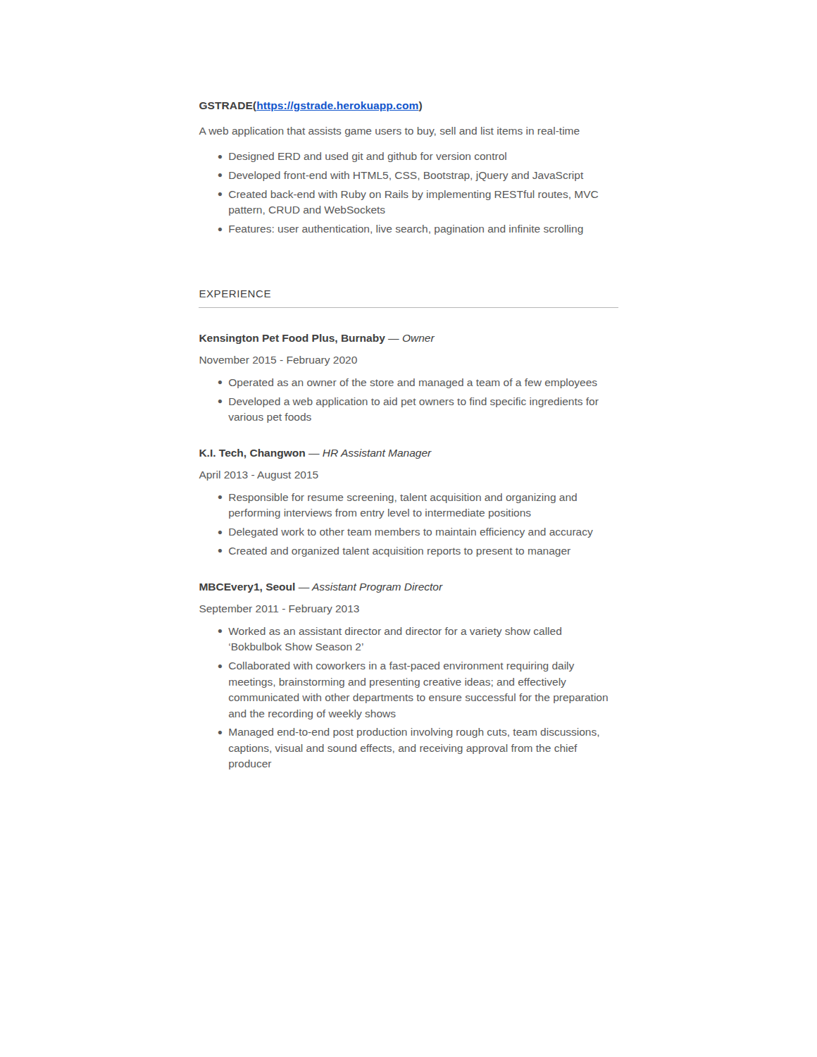GSTRADE(https://gstrade.herokuapp.com)
A web application that assists game users to buy, sell and list items in real-time
Designed ERD and used git and github for version control
Developed front-end with HTML5, CSS, Bootstrap, jQuery and JavaScript
Created back-end with Ruby on Rails by implementing RESTful routes, MVC pattern, CRUD and WebSockets
Features: user authentication, live search, pagination and infinite scrolling
EXPERIENCE
Kensington Pet Food Plus, Burnaby — Owner
November 2015 - February 2020
Operated as an owner of the store and managed a team of a few employees
Developed a web application to aid pet owners to find specific ingredients for various pet foods
K.I. Tech, Changwon — HR Assistant Manager
April 2013 - August 2015
Responsible for resume screening, talent acquisition and organizing and performing interviews from entry level to intermediate positions
Delegated work to other team members to maintain efficiency and accuracy
Created and organized talent acquisition reports to present to manager
MBCEvery1, Seoul — Assistant Program Director
September 2011 - February 2013
Worked as an assistant director and director for a variety show called ‘Bokbulbok Show Season 2’
Collaborated with coworkers in a fast-paced environment requiring daily meetings, brainstorming and presenting creative ideas; and effectively communicated with other departments to ensure successful for the preparation and the recording of weekly shows
Managed end-to-end post production involving rough cuts, team discussions, captions, visual and sound effects, and receiving approval from the chief producer